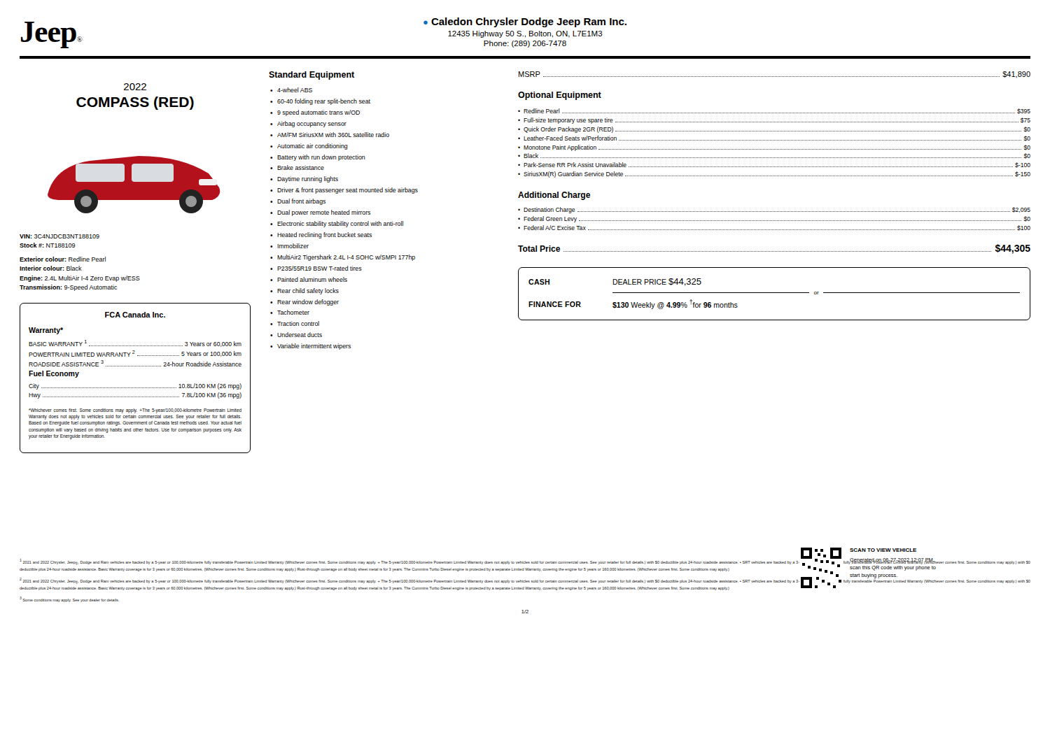Jeep®
●Caledon Chrysler Dodge Jeep Ram Inc.
12435 Highway 50 S., Bolton, ON, L7E1M3
Phone: (289) 206-7478
2022
COMPASS (RED)
VIN: 3C4NJDCB3NT188109
Stock #: NT188109
Exterior colour: Redline Pearl
Interior colour: Black
Engine: 2.4L MultiAir I-4 Zero Evap w/ESS
Transmission: 9-Speed Automatic
FCA Canada Inc.
Warranty*
BASIC WARRANTY 1 3 Years or 60,000 km
POWERTRAIN LIMITED WARRANTY 2 5 Years or 100,000 km
ROADSIDE ASSISTANCE 3 24-hour Roadside Assistance
Fuel Economy
City 10.8L/100 KM (26 mpg)
Hwy 7.8L/100 KM (36 mpg)
*Whichever comes first. Some conditions may apply. +The 5-year/100,000-kilometre Powertrain Limited Warranty does not apply to vehicles sold for certain commercial uses. See your retailer for full details. Based on Energuide fuel consumption ratings. Government of Canada test methods used. Your actual fuel consumption will vary based on driving habits and other factors. Use for comparison purposes only. Ask your retailer for Energuide information.
Standard Equipment
4-wheel ABS
60-40 folding rear split-bench seat
9 speed automatic trans w/OD
Airbag occupancy sensor
AM/FM SiriusXM with 360L satellite radio
Automatic air conditioning
Battery with run down protection
Brake assistance
Daytime running lights
Driver & front passenger seat mounted side airbags
Dual front airbags
Dual power remote heated mirrors
Electronic stability stability control with anti-roll
Heated reclining front bucket seats
Immobilizer
MultiAir2 Tigershark 2.4L I-4 SOHC w/SMPI 177hp
P235/55R19 BSW T-rated tires
Painted aluminum wheels
Rear child safety locks
Rear window defogger
Tachometer
Traction control
Underseat ducts
Variable intermittent wipers
MSRP $41,890
Optional Equipment
Redline Pearl $395
Full-size temporary use spare tire $75
Quick Order Package 2GR (RED) $0
Leather-Faced Seats w/Perforation $0
Monotone Paint Application $0
Black $0
Park-Sense RR Prk Assist Unavailable $-100
SiriusXM(R) Guardian Service Delete $-150
Additional Charge
Destination Charge $2,095
Federal Green Levy $0
Federal A/C Excise Tax $100
Total Price $44,305
CASH
DEALER PRICE $44,325
or
FINANCE FOR
$130 Weekly @ 4.99% †for 96 months
1 2021 and 2022 Chrysler, Jeep®, Dodge and Ram vehicles are backed by a 5-year or 100,000-kilometre fully transferable Powertrain Limited Warranty (Whichever comes first. Some conditions may apply. + The 5-year/100,000-kilometre Powertrain Limited Warranty does not apply to vehicles sold for certain commercial uses. See your retailer for full details.) with $0 deductible plus 24-hour roadside assistance. • SRT vehicles are backed by a 3-year or 60,000-kilometre fully transferable Powertrain Limited Warranty (Whichever comes first. Some conditions may apply.) with $0 deductible plus 24-hour roadside assistance. Basic Warranty coverage is for 3 years or 60,000 kilometres. (Whichever comes first. Some conditions may apply.) Rust-through coverage on all body sheet metal is for 3 years. The Cummins Turbo Diesel engine is protected by a separate Limited Warranty, covering the engine for 5 years or 160,000 kilometres. (Whichever comes first. Some conditions may apply.)
2 2021 and 2022 Chrysler, Jeep®, Dodge and Ram vehicles are backed by a 5-year or 100,000-kilometre fully transferable Powertrain Limited Warranty (Whichever comes first. Some conditions may apply. + The 5-year/100,000-kilometre Powertrain Limited Warranty does not apply to vehicles sold for certain commercial uses. See your retailer for full details.) with $0 deductible plus 24-hour roadside assistance. • SRT vehicles are backed by a 3-year or 60,000-kilometre fully transferable Powertrain Limited Warranty (Whichever comes first. Some conditions may apply.) with $0 deductible plus 24-hour roadside assistance. Basic Warranty coverage is for 3 years or 60,000 kilometres. (Whichever comes first. Some conditions may apply.) Rust-through coverage on all body sheet metal is for 3 years. The Cummins Turbo Diesel engine is protected by a separate Limited Warranty, covering the engine for 5 years or 160,000 kilometres. (Whichever comes first. Some conditions may apply.)
3 Some conditions may apply. See your dealer for details.
SCAN TO VIEW VEHICLE
Generated on 06-27-2022 12:07 PM,
scan this QR code with your phone to
start buying process.
1/2